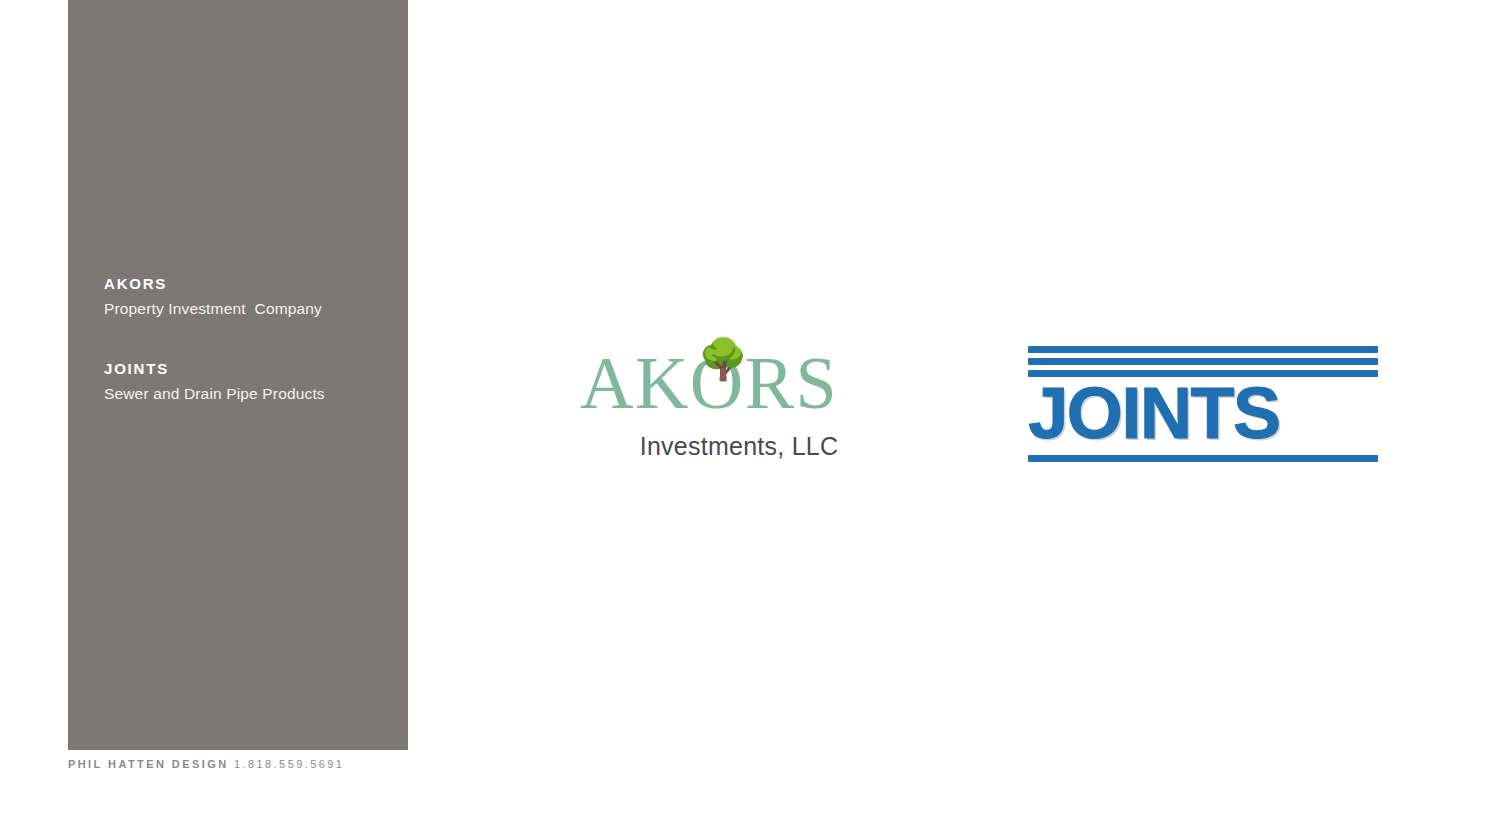AKORS
Property Investment Company
JOINTS
Sewer and Drain Pipe Products
PHIL HATTEN DESIGN 1.818.559.5691
AK🌳ORS
Investments, LLC
AKORS Investments, LLC
JOINTS
JOINTS